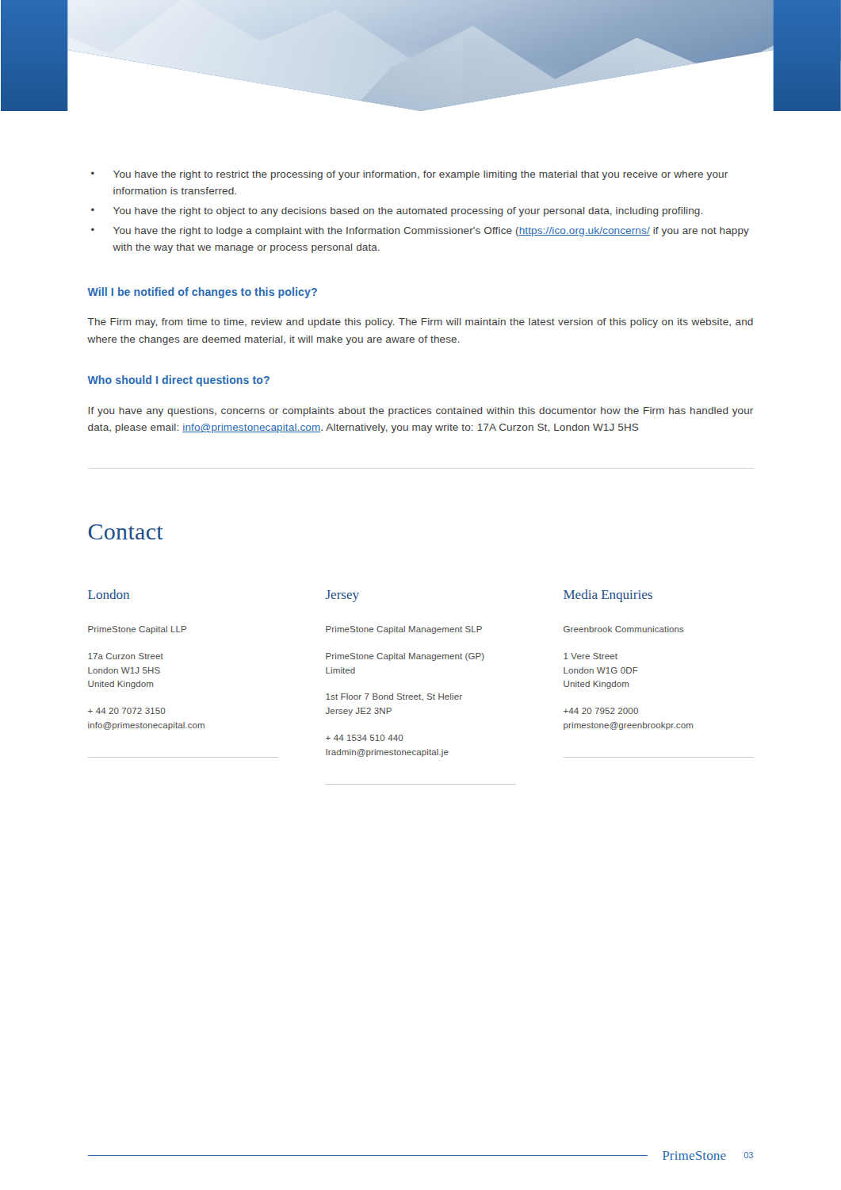You have the right to restrict the processing of your information, for example limiting the material that you receive or where your information is transferred.
You have the right to object to any decisions based on the automated processing of your personal data, including profiling.
You have the right to lodge a complaint with the Information Commissioner's Office (https://ico.org.uk/concerns/ if you are not happy with the way that we manage or process personal data.
Will I be notified of changes to this policy?
The Firm may, from time to time, review and update this policy. The Firm will maintain the latest version of this policy on its website, and where the changes are deemed material, it will make you are aware of these.
Who should I direct questions to?
If you have any questions, concerns or complaints about the practices contained within this documentor how the Firm has handled your data, please email: info@primestonecapital.com. Alternatively, you may write to: 17A Curzon St, London W1J 5HS
Contact
London
PrimeStone Capital LLP
17a Curzon Street
London W1J 5HS
United Kingdom
+ 44 20 7072 3150
info@primestonecapital.com
Jersey
PrimeStone Capital Management SLP
PrimeStone Capital Management (GP) Limited
1st Floor 7 Bond Street, St Helier
Jersey JE2 3NP
+ 44 1534 510 440
Iradmin@primestonecapital.je
Media Enquiries
Greenbrook Communications
1 Vere Street
London W1G 0DF
United Kingdom
+44 20 7952 2000
primestone@greenbrookpr.com
PrimeStone
03